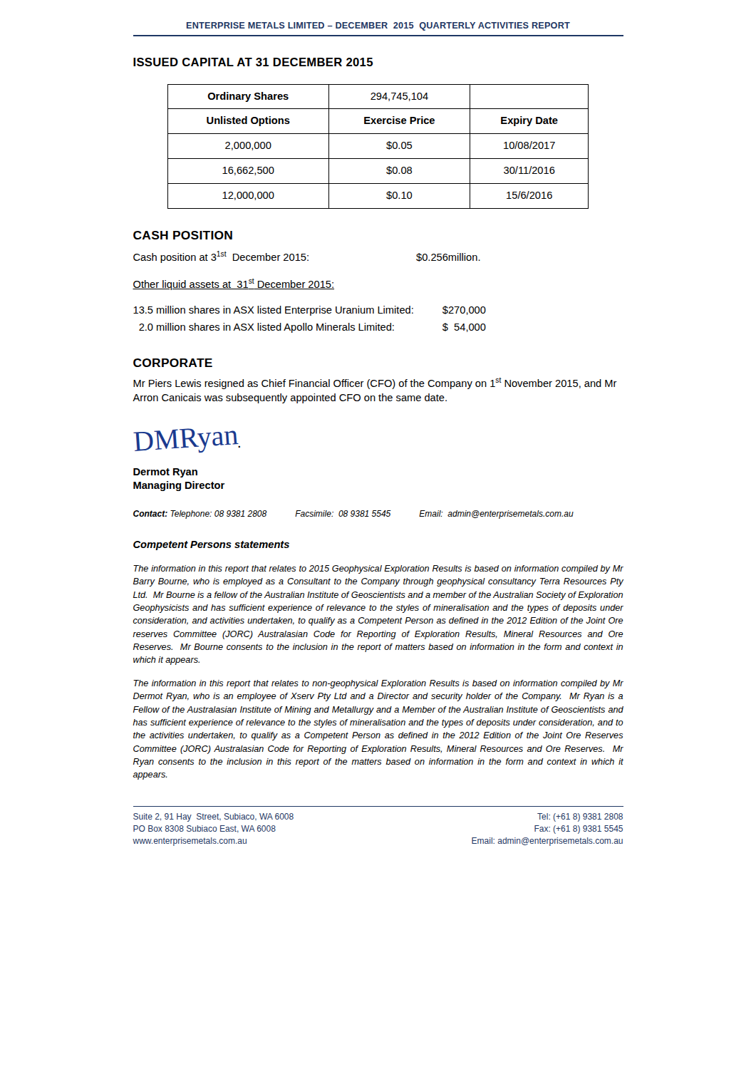ENTERPRISE METALS LIMITED – DECEMBER 2015 QUARTERLY ACTIVITIES REPORT
ISSUED CAPITAL AT 31 DECEMBER 2015
| Ordinary Shares | 294,745,104 | |
| Unlisted Options | Exercise Price | Expiry Date |
| 2,000,000 | $0.05 | 10/08/2017 |
| 16,662,500 | $0.08 | 30/11/2016 |
| 12,000,000 | $0.10 | 15/6/2016 |
CASH POSITION
Cash position at 31st December 2015:$0.256million.
Other liquid assets at 31st December 2015:
| 13.5 million shares in ASX listed Enterprise Uranium Limited: | $270,000 |
| 2.0 million shares in ASX listed Apollo Minerals Limited: | $ 54,000 |
CORPORATE
Mr Piers Lewis resigned as Chief Financial Officer (CFO) of the Company on 1st November 2015, and Mr Arron Canicais was subsequently appointed CFO on the same date.
DMRyan.
Dermot Ryan
Managing Director
Contact: Telephone: 08 9381 2808 Facsimile: 08 9381 5545 Email: admin@enterprisemetals.com.au
Competent Persons statements
The information in this report that relates to 2015 Geophysical Exploration Results is based on information compiled by Mr Barry Bourne, who is employed as a Consultant to the Company through geophysical consultancy Terra Resources Pty Ltd. Mr Bourne is a fellow of the Australian Institute of Geoscientists and a member of the Australian Society of Exploration Geophysicists and has sufficient experience of relevance to the styles of mineralisation and the types of deposits under consideration, and activities undertaken, to qualify as a Competent Person as defined in the 2012 Edition of the Joint Ore reserves Committee (JORC) Australasian Code for Reporting of Exploration Results, Mineral Resources and Ore Reserves. Mr Bourne consents to the inclusion in the report of matters based on information in the form and context in which it appears.
The information in this report that relates to non-geophysical Exploration Results is based on information compiled by Mr Dermot Ryan, who is an employee of Xserv Pty Ltd and a Director and security holder of the Company. Mr Ryan is a Fellow of the Australasian Institute of Mining and Metallurgy and a Member of the Australian Institute of Geoscientists and has sufficient experience of relevance to the styles of mineralisation and the types of deposits under consideration, and to the activities undertaken, to qualify as a Competent Person as defined in the 2012 Edition of the Joint Ore Reserves Committee (JORC) Australasian Code for Reporting of Exploration Results, Mineral Resources and Ore Reserves. Mr Ryan consents to the inclusion in this report of the matters based on information in the form and context in which it appears.
Suite 2, 91 Hay Street, Subiaco, WA 6008
PO Box 8308 Subiaco East, WA 6008
www.enterprisemetals.com.au
Tel: (+61 8) 9381 2808
Fax: (+61 8) 9381 5545
Email: admin@enterprisemetals.com.au